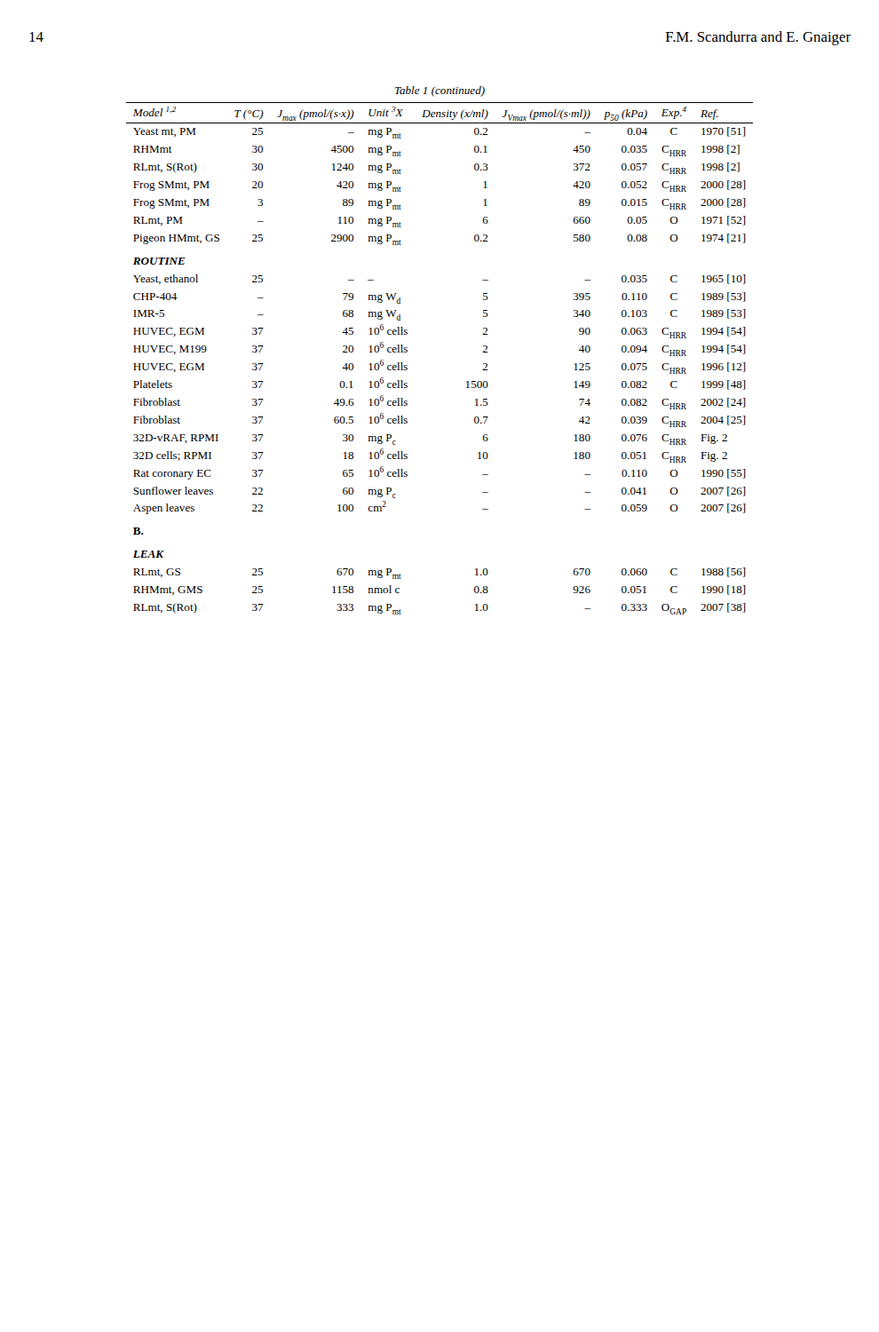14 F.M. Scandurra and E. Gnaiger
Table 1 (continued)
| Model 1,2 | T (°C) | J max (pmol/(s·x)) | Unit 3 X | Density (x/ml) | J Vmax (pmol/(s·ml)) | p 50 (kPa) | Exp. 4 | Ref. |
| --- | --- | --- | --- | --- | --- | --- | --- | --- |
| Yeast mt, PM | 25 | – | mg P mt | 0.2 | – | 0.04 | C | 1970 [51] |
| RHMmt | 30 | 4500 | mg P mt | 0.1 | 450 | 0.035 | C HRR | 1998 [2] |
| RLmt, S(Rot) | 30 | 1240 | mg P mt | 0.3 | 372 | 0.057 | C HRR | 1998 [2] |
| Frog SMmt, PM | 20 | 420 | mg P mt | 1 | 420 | 0.052 | C HRR | 2000 [28] |
| Frog SMmt, PM | 3 | 89 | mg P mt | 1 | 89 | 0.015 | C HRR | 2000 [28] |
| RLmt, PM | – | 110 | mg P mt | 6 | 660 | 0.05 | O | 1971 [52] |
| Pigeon HMmt, GS | 25 | 2900 | mg P mt | 0.2 | 580 | 0.08 | O | 1974 [21] |
| ROUTINE |
| Yeast, ethanol | 25 | – | – | – | – | 0.035 | C | 1965 [10] |
| CHP-404 | – | 79 | mg W d | 5 | 395 | 0.110 | C | 1989 [53] |
| IMR-5 | – | 68 | mg W d | 5 | 340 | 0.103 | C | 1989 [53] |
| HUVEC, EGM | 37 | 45 | 10 6 cells | 2 | 90 | 0.063 | C HRR | 1994 [54] |
| HUVEC, M199 | 37 | 20 | 10 6 cells | 2 | 40 | 0.094 | C HRR | 1994 [54] |
| HUVEC, EGM | 37 | 40 | 10 6 cells | 2 | 125 | 0.075 | C HRR | 1996 [12] |
| Platelets | 37 | 0.1 | 10 6 cells | 1500 | 149 | 0.082 | C | 1999 [48] |
| Fibroblast | 37 | 49.6 | 10 6 cells | 1.5 | 74 | 0.082 | C HRR | 2002 [24] |
| Fibroblast | 37 | 60.5 | 10 6 cells | 0.7 | 42 | 0.039 | C HRR | 2004 [25] |
| 32D-vRAF, RPMI | 37 | 30 | mg P c | 6 | 180 | 0.076 | C HRR | Fig. 2 |
| 32D cells; RPMI | 37 | 18 | 10 6 cells | 10 | 180 | 0.051 | C HRR | Fig. 2 |
| Rat coronary EC | 37 | 65 | 10 6 cells | – | – | 0.110 | O | 1990 [55] |
| Sunflower leaves | 22 | 60 | mg P c | – | – | 0.041 | O | 2007 [26] |
| Aspen leaves | 22 | 100 | cm 2 | – | – | 0.059 | O | 2007 [26] |
| B. |
| LEAK |
| RLmt, GS | 25 | 670 | mg P mt | 1.0 | 670 | 0.060 | C | 1988 [56] |
| RHMmt, GMS | 25 | 1158 | nmol c | 0.8 | 926 | 0.051 | C | 1990 [18] |
| RLmt, S(Rot) | 37 | 333 | mg P mt | 1.0 | – | 0.333 | O GAP | 2007 [38] |